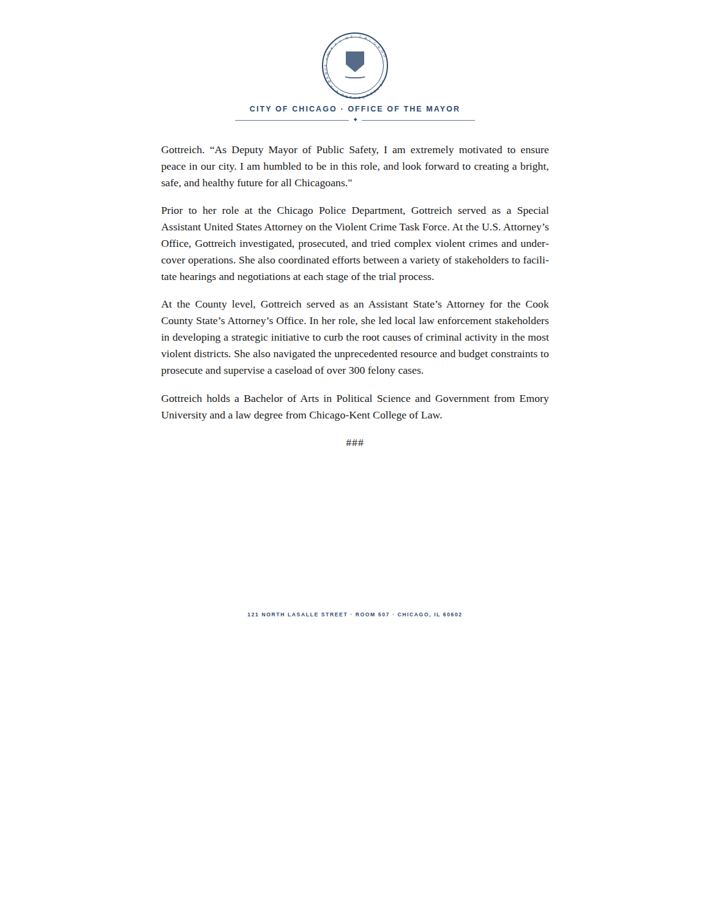C I T Y O F C H I C A G O I N C O R P O R A T E D 4 t h M A R C H 1 8 3 7
CITY OF CHICAGO · OFFICE OF THE MAYOR
✦
Gottreich. “As Deputy Mayor of Public Safety, I am extremely motivated to ensure peace in our city. I am humbled to be in this role, and look forward to creating a bright, safe, and healthy future for all Chicagoans."
Prior to her role at the Chicago Police Department, Gottreich served as a Special Assistant United States Attorney on the Violent Crime Task Force. At the U.S. Attorney’s Office, Gottreich investigated, prosecuted, and tried complex violent crimes and undercover operations. She also coordinated efforts between a variety of stakeholders to facilitate hearings and negotiations at each stage of the trial process.
At the County level, Gottreich served as an Assistant State’s Attorney for the Cook County State’s Attorney’s Office. In her role, she led local law enforcement stakeholders in developing a strategic initiative to curb the root causes of criminal activity in the most violent districts. She also navigated the unprecedented resource and budget constraints to prosecute and supervise a caseload of over 300 felony cases.
Gottreich holds a Bachelor of Arts in Political Science and Government from Emory University and a law degree from Chicago-Kent College of Law.
###
121 NORTH LASALLE STREET · ROOM 507 · CHICAGO, IL 60602